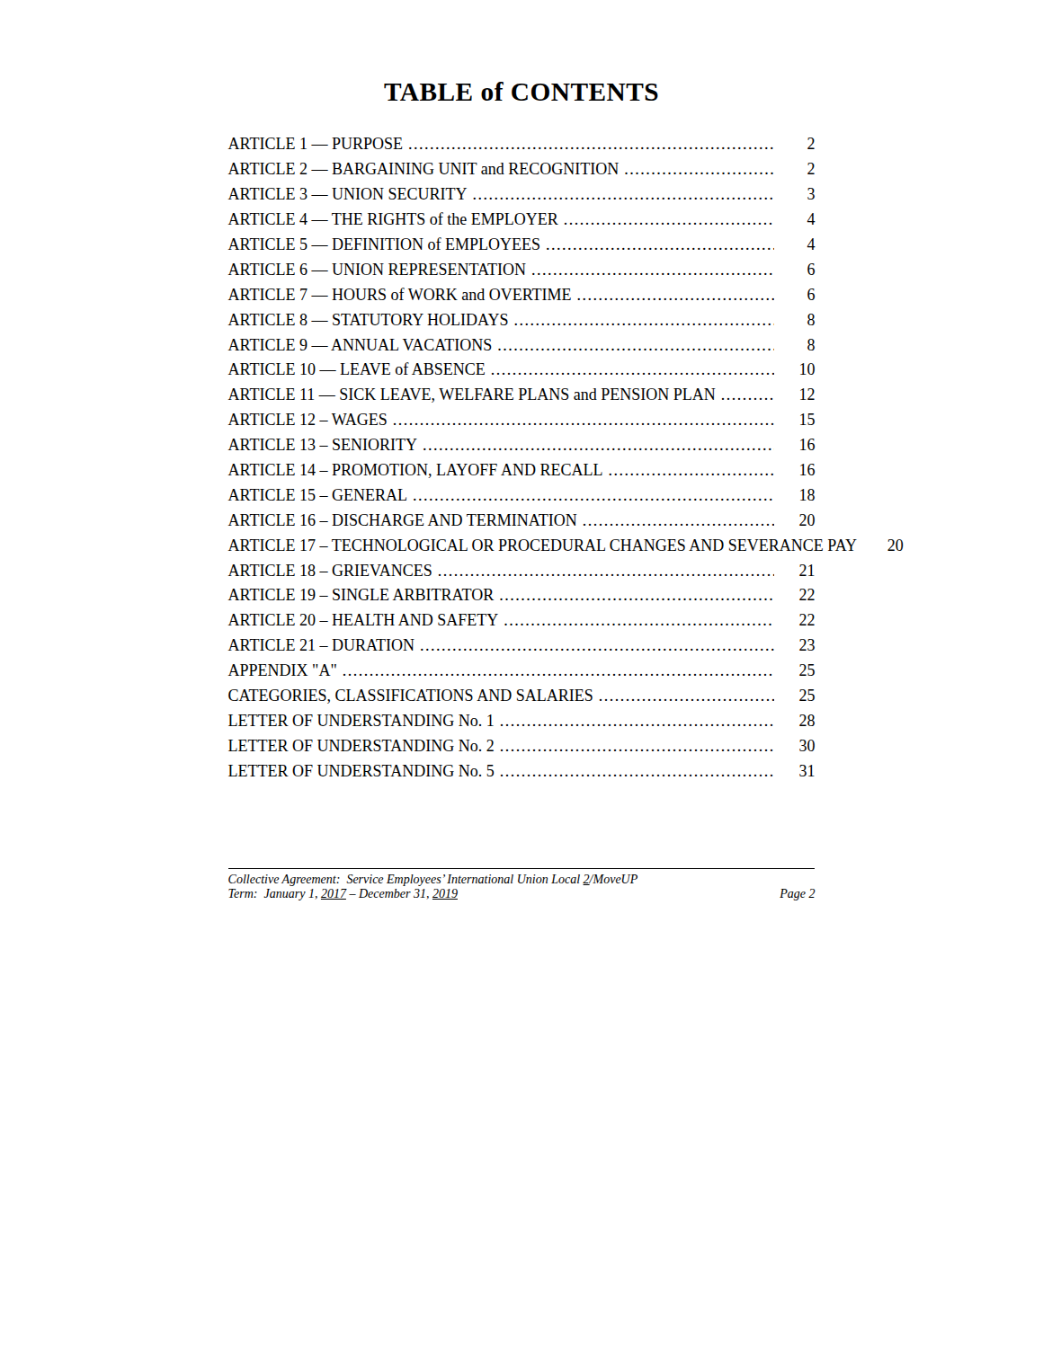TABLE of CONTENTS
ARTICLE 1 — PURPOSE .................................................................................................................. 2
ARTICLE 2 — BARGAINING UNIT and RECOGNITION ............................................................ 2
ARTICLE 3 — UNION SECURITY ................................................................................................. 3
ARTICLE 4 — THE RIGHTS of the EMPLOYER ......................................................................... 4
ARTICLE 5 — DEFINITION of EMPLOYEES ............................................................................... 4
ARTICLE 6 — UNION REPRESENTATION .................................................................................. 6
ARTICLE 7 — HOURS of WORK and OVERTIME ....................................................................... 6
ARTICLE 8 — STATUTORY HOLIDAYS ....................................................................................... 8
ARTICLE 9 — ANNUAL VACATIONS ........................................................................................... 8
ARTICLE 10 — LEAVE of ABSENCE ............................................................................................ 10
ARTICLE 11 — SICK LEAVE, WELFARE PLANS and PENSION PLAN ..................................... 12
ARTICLE 12 – WAGES ................................................................................................................. 15
ARTICLE 13 – SENIORITY .......................................................................................................... 16
ARTICLE 14 – PROMOTION, LAYOFF AND RECALL .............................................................. 16
ARTICLE 15 – GENERAL .............................................................................................................. 18
ARTICLE 16 – DISCHARGE AND TERMINATION ..................................................................... 20
ARTICLE 17 – TECHNOLOGICAL OR PROCEDURAL CHANGES AND SEVERANCE PAY ..... 20
ARTICLE 18 – GRIEVANCES ....................................................................................................... 21
ARTICLE 19 – SINGLE ARBITRATOR ....................................................................................... 22
ARTICLE 20 – HEALTH AND SAFETY ....................................................................................... 22
ARTICLE 21 – DURATION ......................................................................................................... 23
APPENDIX "A" ............................................................................................................................. 25
CATEGORIES, CLASSIFICATIONS AND SALARIES .................................................................... 25
LETTER OF UNDERSTANDING No. 1 ......................................................................................... 28
LETTER OF UNDERSTANDING No. 2 ......................................................................................... 30
LETTER OF UNDERSTANDING No. 5 ......................................................................................... 31
Collective Agreement: Service Employees’ International Union Local 2/MoveUP
Term: January 1, 2017 – December 31, 2019 Page 2